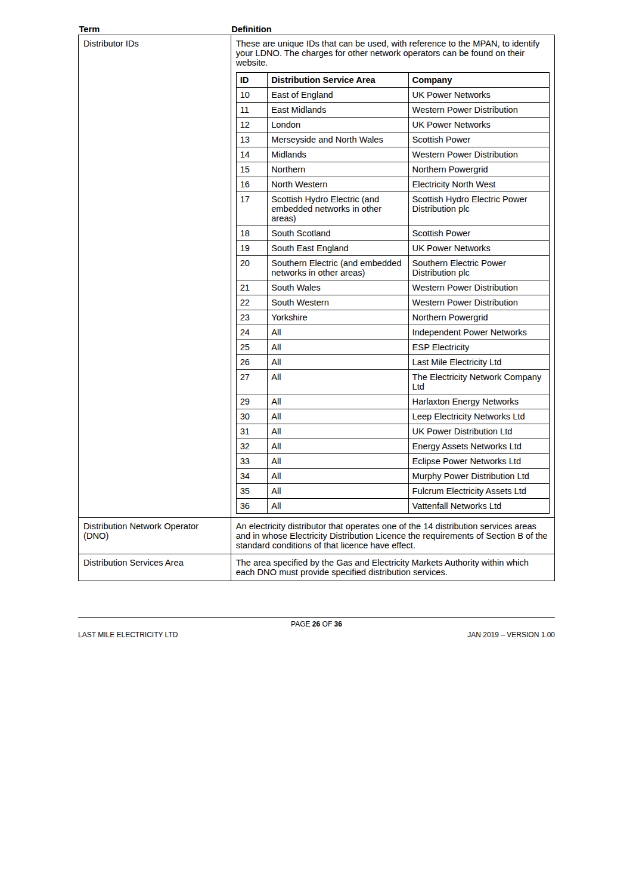| Term | Definition |
| --- | --- |
| Distributor IDs | These are unique IDs that can be used, with reference to the MPAN, to identify your LDNO. The charges for other network operators can be found on their website. / ID / Distribution Service Area / Company / / --- / --- / --- / / 10 / East of England / UK Power Networks / / 11 / East Midlands / Western Power Distribution / / 12 / London / UK Power Networks / / 13 / Merseyside and North Wales / Scottish Power / / 14 / Midlands / Western Power Distribution / / 15 / Northern / Northern Powergrid / / 16 / North Western / Electricity North West / / 17 / Scottish Hydro Electric (and embedded networks in other areas) / Scottish Hydro Electric Power Distribution plc / / 18 / South Scotland / Scottish Power / / 19 / South East England / UK Power Networks / / 20 / Southern Electric (and embedded networks in other areas) / Southern Electric Power Distribution plc / / 21 / South Wales / Western Power Distribution / / 22 / South Western / Western Power Distribution / / 23 / Yorkshire / Northern Powergrid / / 24 / All / Independent Power Networks / / 25 / All / ESP Electricity / / 26 / All / Last Mile Electricity Ltd / / 27 / All / The Electricity Network Company Ltd / / 29 / All / Harlaxton Energy Networks / / 30 / All / Leep Electricity Networks Ltd / / 31 / All / UK Power Distribution Ltd / / 32 / All / Energy Assets Networks Ltd / / 33 / All / Eclipse Power Networks Ltd / / 34 / All / Murphy Power Distribution Ltd / / 35 / All / Fulcrum Electricity Assets Ltd / / 36 / All / Vattenfall Networks Ltd / |
| Distribution Network Operator (DNO) | An electricity distributor that operates one of the 14 distribution services areas and in whose Electricity Distribution Licence the requirements of Section B of the standard conditions of that licence have effect. |
| Distribution Services Area | The area specified by the Gas and Electricity Markets Authority within which each DNO must provide specified distribution services. |
PAGE 26 OF 36
Last Mile Electricity Ltd Jan 2019 – Version 1.00